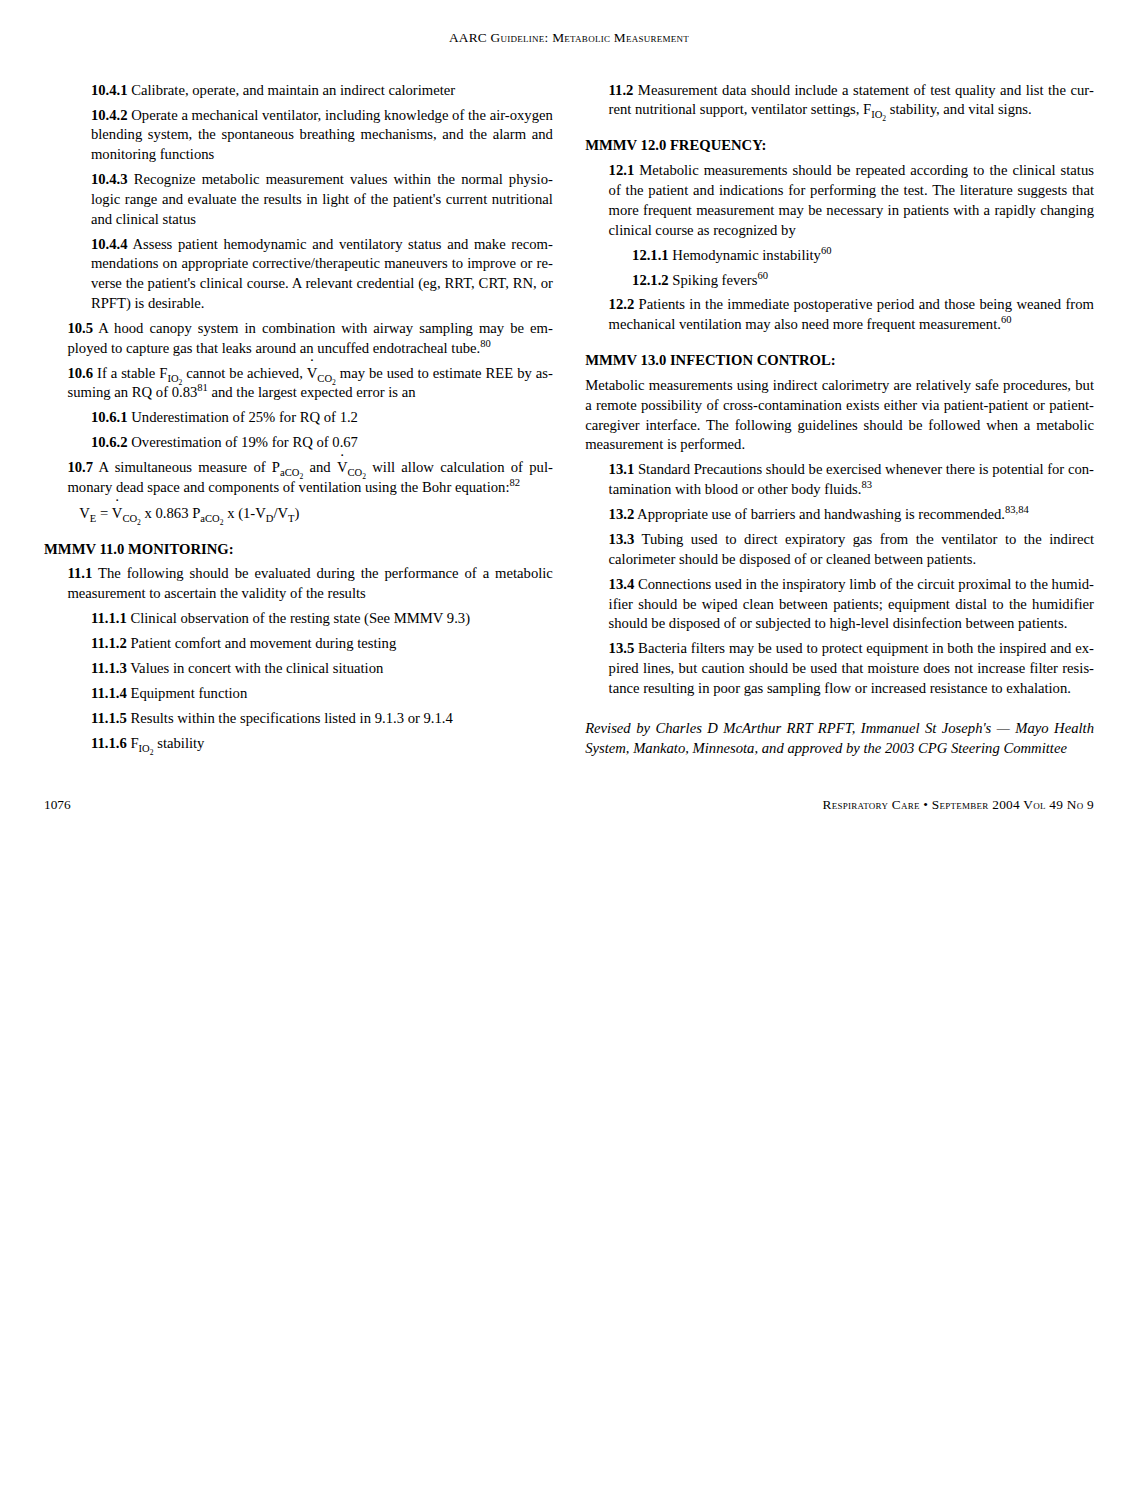AARC Guideline: Metabolic Measurement
10.4.1 Calibrate, operate, and maintain an indirect calorimeter
10.4.2 Operate a mechanical ventilator, including knowledge of the air-oxygen blending system, the spontaneous breathing mechanisms, and the alarm and monitoring functions
10.4.3 Recognize metabolic measurement values within the normal physiologic range and evaluate the results in light of the patient's current nutritional and clinical status
10.4.4 Assess patient hemodynamic and ventilatory status and make recommendations on appropriate corrective/therapeutic maneuvers to improve or reverse the patient's clinical course. A relevant credential (eg, RRT, CRT, RN, or RPFT) is desirable.
10.5 A hood canopy system in combination with airway sampling may be employed to capture gas that leaks around an uncuffed endotracheal tube.80
10.6 If a stable FIO2 cannot be achieved, VCO2 may be used to estimate REE by assuming an RQ of 0.8381 and the largest expected error is an
10.6.1 Underestimation of 25% for RQ of 1.2
10.6.2 Overestimation of 19% for RQ of 0.67
10.7 A simultaneous measure of PaCO2 and VCO2 will allow calculation of pulmonary dead space and components of ventilation using the Bohr equation:82
VE = VCO2 x 0.863 PaCO2 x (1-VD/VT)
MMMV 11.0 MONITORING:
11.1 The following should be evaluated during the performance of a metabolic measurement to ascertain the validity of the results
11.1.1 Clinical observation of the resting state (See MMMV 9.3)
11.1.2 Patient comfort and movement during testing
11.1.3 Values in concert with the clinical situation
11.1.4 Equipment function
11.1.5 Results within the specifications listed in 9.1.3 or 9.1.4
11.1.6 FIO2 stability
11.2 Measurement data should include a statement of test quality and list the current nutritional support, ventilator settings, FIO2 stability, and vital signs.
MMMV 12.0 FREQUENCY:
12.1 Metabolic measurements should be repeated according to the clinical status of the patient and indications for performing the test. The literature suggests that more frequent measurement may be necessary in patients with a rapidly changing clinical course as recognized by
12.1.1 Hemodynamic instability60
12.1.2 Spiking fevers60
12.2 Patients in the immediate postoperative period and those being weaned from mechanical ventilation may also need more frequent measurement.60
MMMV 13.0 INFECTION CONTROL:
Metabolic measurements using indirect calorimetry are relatively safe procedures, but a remote possibility of cross-contamination exists either via patient-patient or patient-caregiver interface. The following guidelines should be followed when a metabolic measurement is performed.
13.1 Standard Precautions should be exercised whenever there is potential for contamination with blood or other body fluids.83
13.2 Appropriate use of barriers and handwashing is recommended.83,84
13.3 Tubing used to direct expiratory gas from the ventilator to the indirect calorimeter should be disposed of or cleaned between patients.
13.4 Connections used in the inspiratory limb of the circuit proximal to the humidifier should be wiped clean between patients; equipment distal to the humidifier should be disposed of or subjected to high-level disinfection between patients.
13.5 Bacteria filters may be used to protect equipment in both the inspired and expired lines, but caution should be used that moisture does not increase filter resistance resulting in poor gas sampling flow or increased resistance to exhalation.
Revised by Charles D McArthur RRT RPFT, Immanuel St Joseph's — Mayo Health System, Mankato, Minnesota, and approved by the 2003 CPG Steering Committee
1076 Respiratory Care • September 2004 Vol 49 No 9